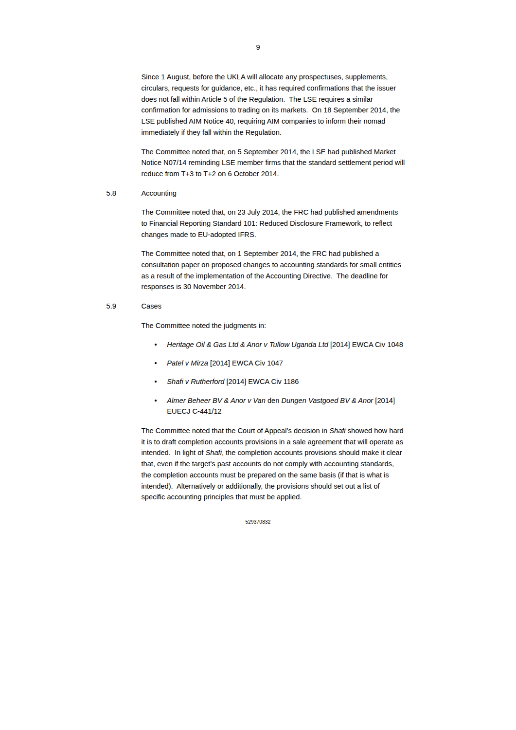9
Since 1 August, before the UKLA will allocate any prospectuses, supplements, circulars, requests for guidance, etc., it has required confirmations that the issuer does not fall within Article 5 of the Regulation. The LSE requires a similar confirmation for admissions to trading on its markets. On 18 September 2014, the LSE published AIM Notice 40, requiring AIM companies to inform their nomad immediately if they fall within the Regulation.
The Committee noted that, on 5 September 2014, the LSE had published Market Notice N07/14 reminding LSE member firms that the standard settlement period will reduce from T+3 to T+2 on 6 October 2014.
5.8
Accounting
The Committee noted that, on 23 July 2014, the FRC had published amendments to Financial Reporting Standard 101: Reduced Disclosure Framework, to reflect changes made to EU-adopted IFRS.
The Committee noted that, on 1 September 2014, the FRC had published a consultation paper on proposed changes to accounting standards for small entities as a result of the implementation of the Accounting Directive. The deadline for responses is 30 November 2014.
5.9
Cases
The Committee noted the judgments in:
Heritage Oil & Gas Ltd & Anor v Tullow Uganda Ltd [2014] EWCA Civ 1048
Patel v Mirza [2014] EWCA Civ 1047
Shafi v Rutherford [2014] EWCA Civ 1186
Almer Beheer BV & Anor v Van den Dungen Vastgoed BV & Anor [2014] EUECJ C-441/12
The Committee noted that the Court of Appeal’s decision in Shafi showed how hard it is to draft completion accounts provisions in a sale agreement that will operate as intended. In light of Shafi, the completion accounts provisions should make it clear that, even if the target’s past accounts do not comply with accounting standards, the completion accounts must be prepared on the same basis (if that is what is intended). Alternatively or additionally, the provisions should set out a list of specific accounting principles that must be applied.
529370832